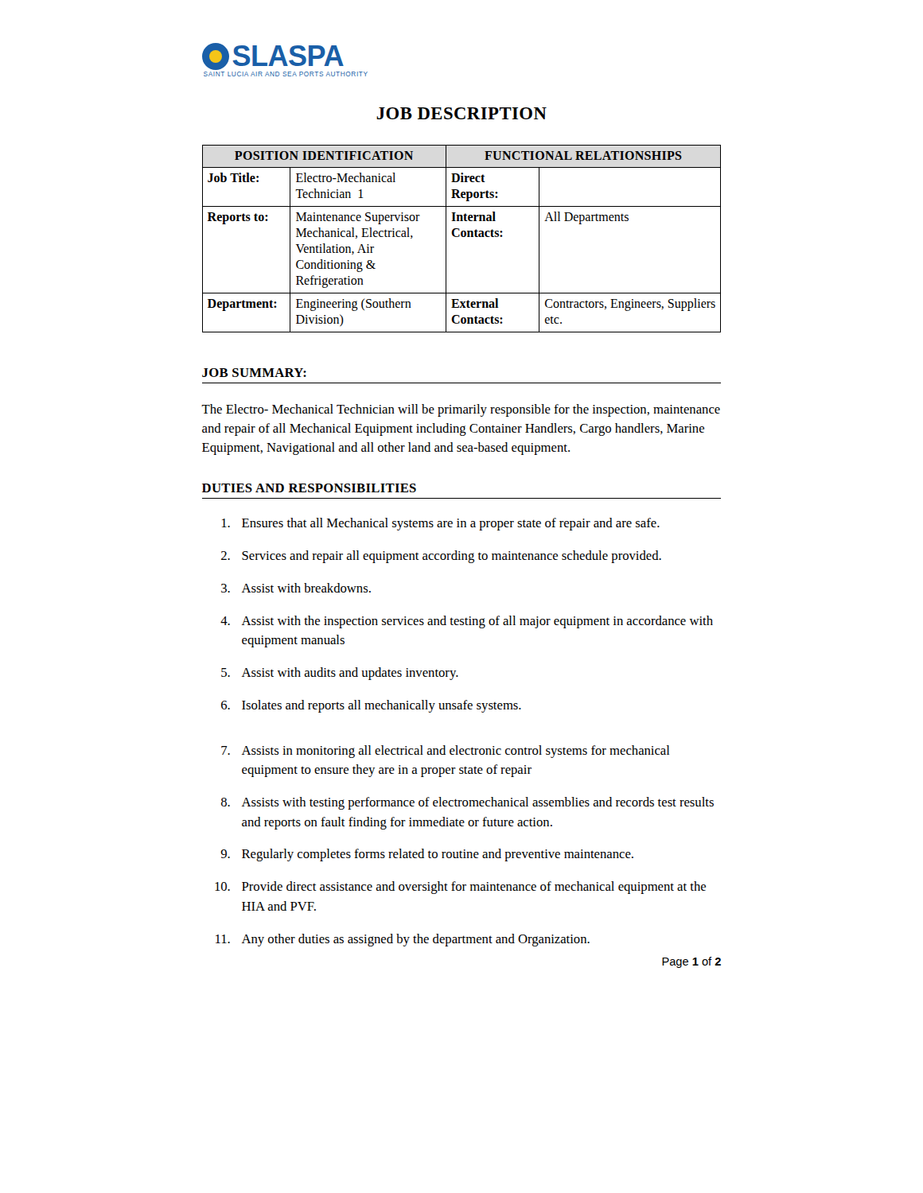SLASPA
SAINT LUCIA AIR AND SEA PORTS AUTHORITY
JOB DESCRIPTION
| POSITION IDENTIFICATION | FUNCTIONAL RELATIONSHIPS |
| --- | --- |
| Job Title: | Electro-Mechanical Technician 1 | Direct Reports: | |
| Reports to: | Maintenance Supervisor Mechanical, Electrical, Ventilation, Air Conditioning & Refrigeration | Internal Contacts: | All Departments |
| Department: | Engineering (Southern Division) | External Contacts: | Contractors, Engineers, Suppliers etc. |
JOB SUMMARY:
The Electro- Mechanical Technician will be primarily responsible for the inspection, maintenance and repair of all Mechanical Equipment including Container Handlers, Cargo handlers, Marine Equipment, Navigational and all other land and sea-based equipment.
DUTIES AND RESPONSIBILITIES
Ensures that all Mechanical systems are in a proper state of repair and are safe.
Services and repair all equipment according to maintenance schedule provided.
Assist with breakdowns.
Assist with the inspection services and testing of all major equipment in accordance with equipment manuals
Assist with audits and updates inventory.
Isolates and reports all mechanically unsafe systems.
Assists in monitoring all electrical and electronic control systems for mechanical equipment to ensure they are in a proper state of repair
Assists with testing performance of electromechanical assemblies and records test results and reports on fault finding for immediate or future action.
Regularly completes forms related to routine and preventive maintenance.
Provide direct assistance and oversight for maintenance of mechanical equipment at the HIA and PVF.
Any other duties as assigned by the department and Organization.
Page 1 of 2